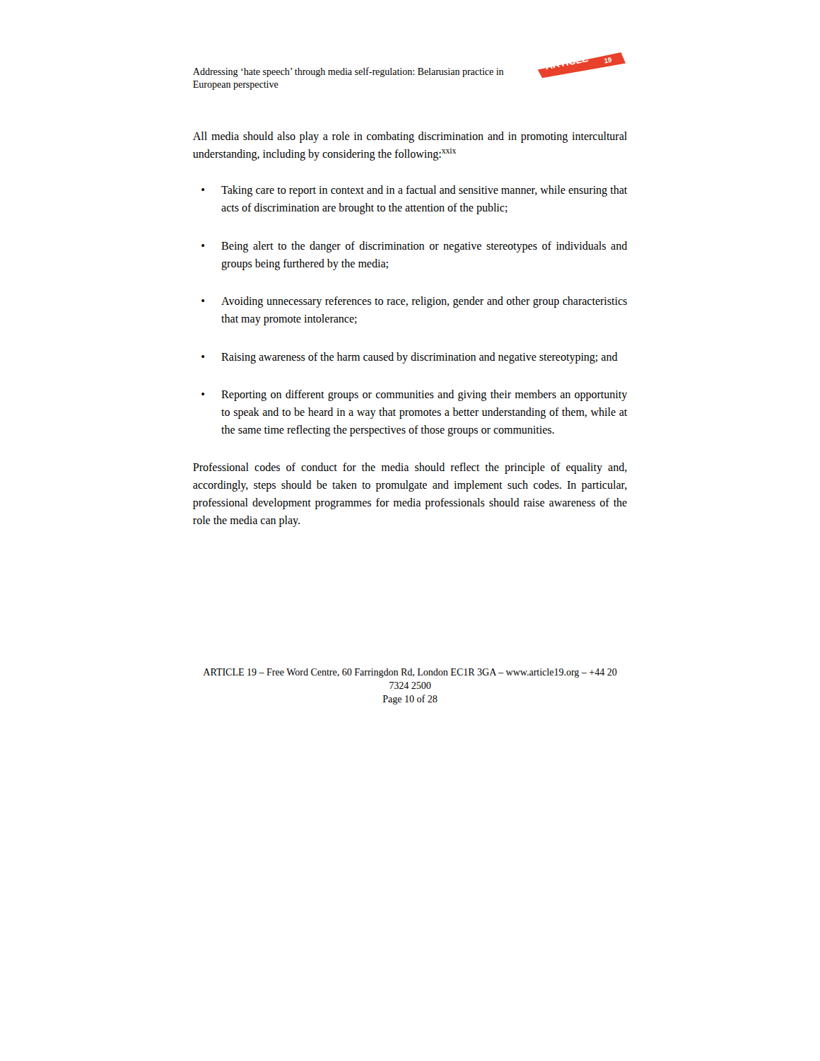Addressing ‘hate speech’ through media self-regulation: Belarusian practice in European perspective
ARTICLE 19
All media should also play a role in combating discrimination and in promoting intercultural understanding, including by considering the following:xxix
Taking care to report in context and in a factual and sensitive manner, while ensuring that acts of discrimination are brought to the attention of the public;
Being alert to the danger of discrimination or negative stereotypes of individuals and groups being furthered by the media;
Avoiding unnecessary references to race, religion, gender and other group characteristics that may promote intolerance;
Raising awareness of the harm caused by discrimination and negative stereotyping; and
Reporting on different groups or communities and giving their members an opportunity to speak and to be heard in a way that promotes a better understanding of them, while at the same time reflecting the perspectives of those groups or communities.
Professional codes of conduct for the media should reflect the principle of equality and, accordingly, steps should be taken to promulgate and implement such codes. In particular, professional development programmes for media professionals should raise awareness of the role the media can play.
ARTICLE 19 – Free Word Centre, 60 Farringdon Rd, London EC1R 3GA – www.article19.org – +44 20 7324 2500
Page 10 of 28